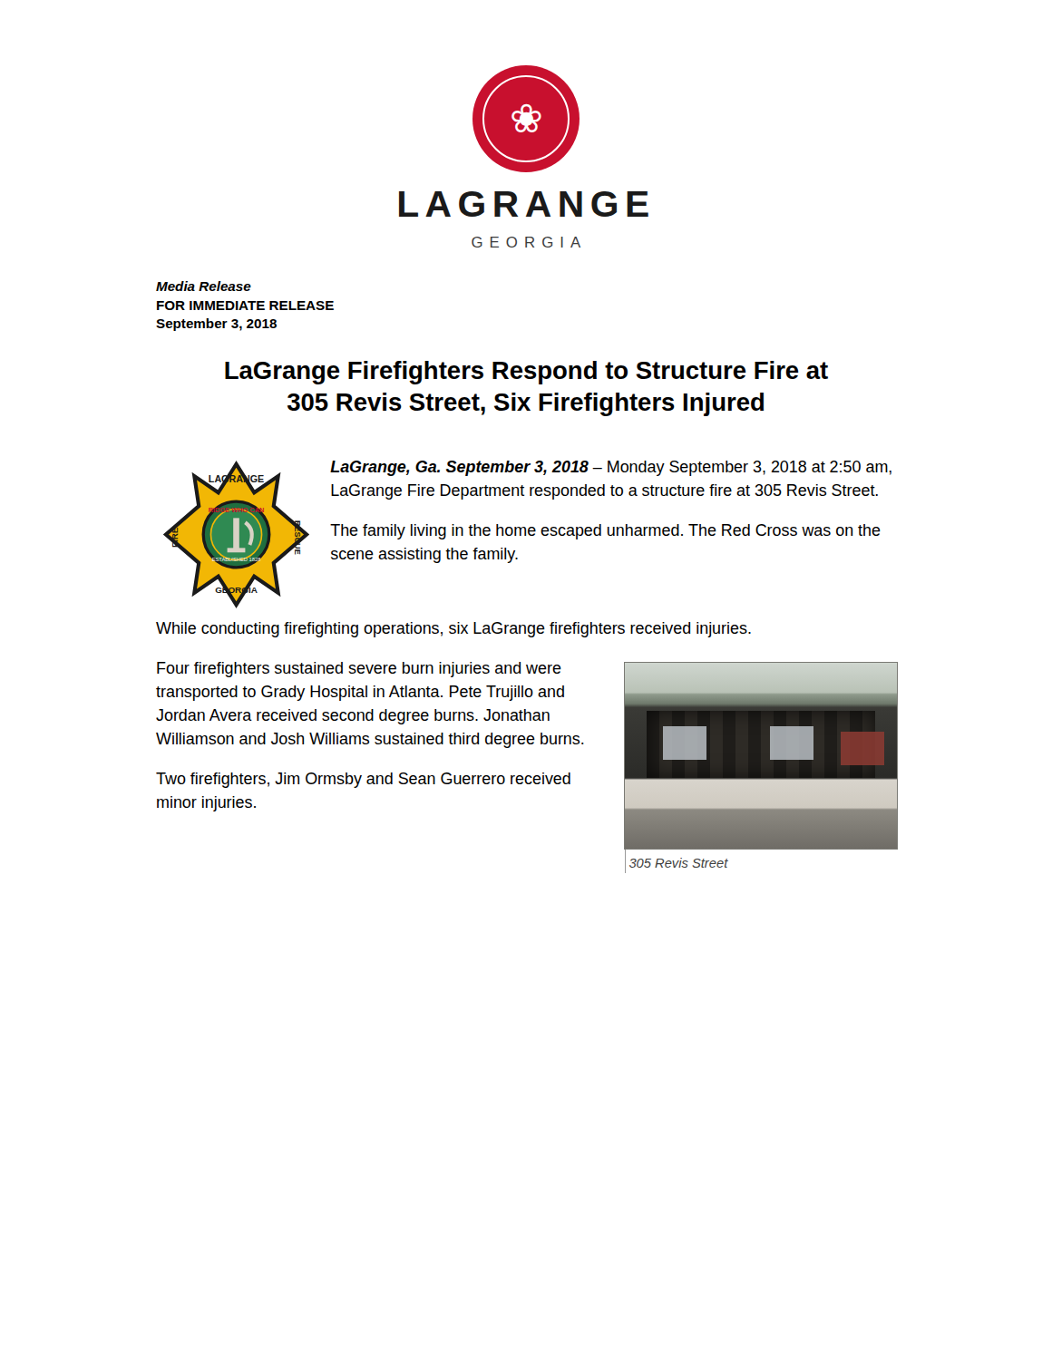LAGRANGE
GEORGIA
Media Release
FOR IMMEDIATE RELEASE
September 3, 2018
LaGrange Firefighters Respond to Structure Fire at
305 Revis Street, Six Firefighters Injured
RIDGE WHO CAN ESTABLISHED 1828 LAGRANGE FIRE RESCUE GEORGIA
LaGrange, Ga. September 3, 2018 – Monday September 3, 2018 at 2:50 am, LaGrange Fire Department responded to a structure fire at 305 Revis Street.
The family living in the home escaped unharmed. The Red Cross was on the scene assisting the family.
While conducting firefighting operations, six LaGrange firefighters received injuries.
305 Revis Street
Four firefighters sustained severe burn injuries and were transported to Grady Hospital in Atlanta. Pete Trujillo and Jordan Avera received second degree burns. Jonathan Williamson and Josh Williams sustained third degree burns.
Two firefighters, Jim Ormsby and Sean Guerrero received minor injuries.